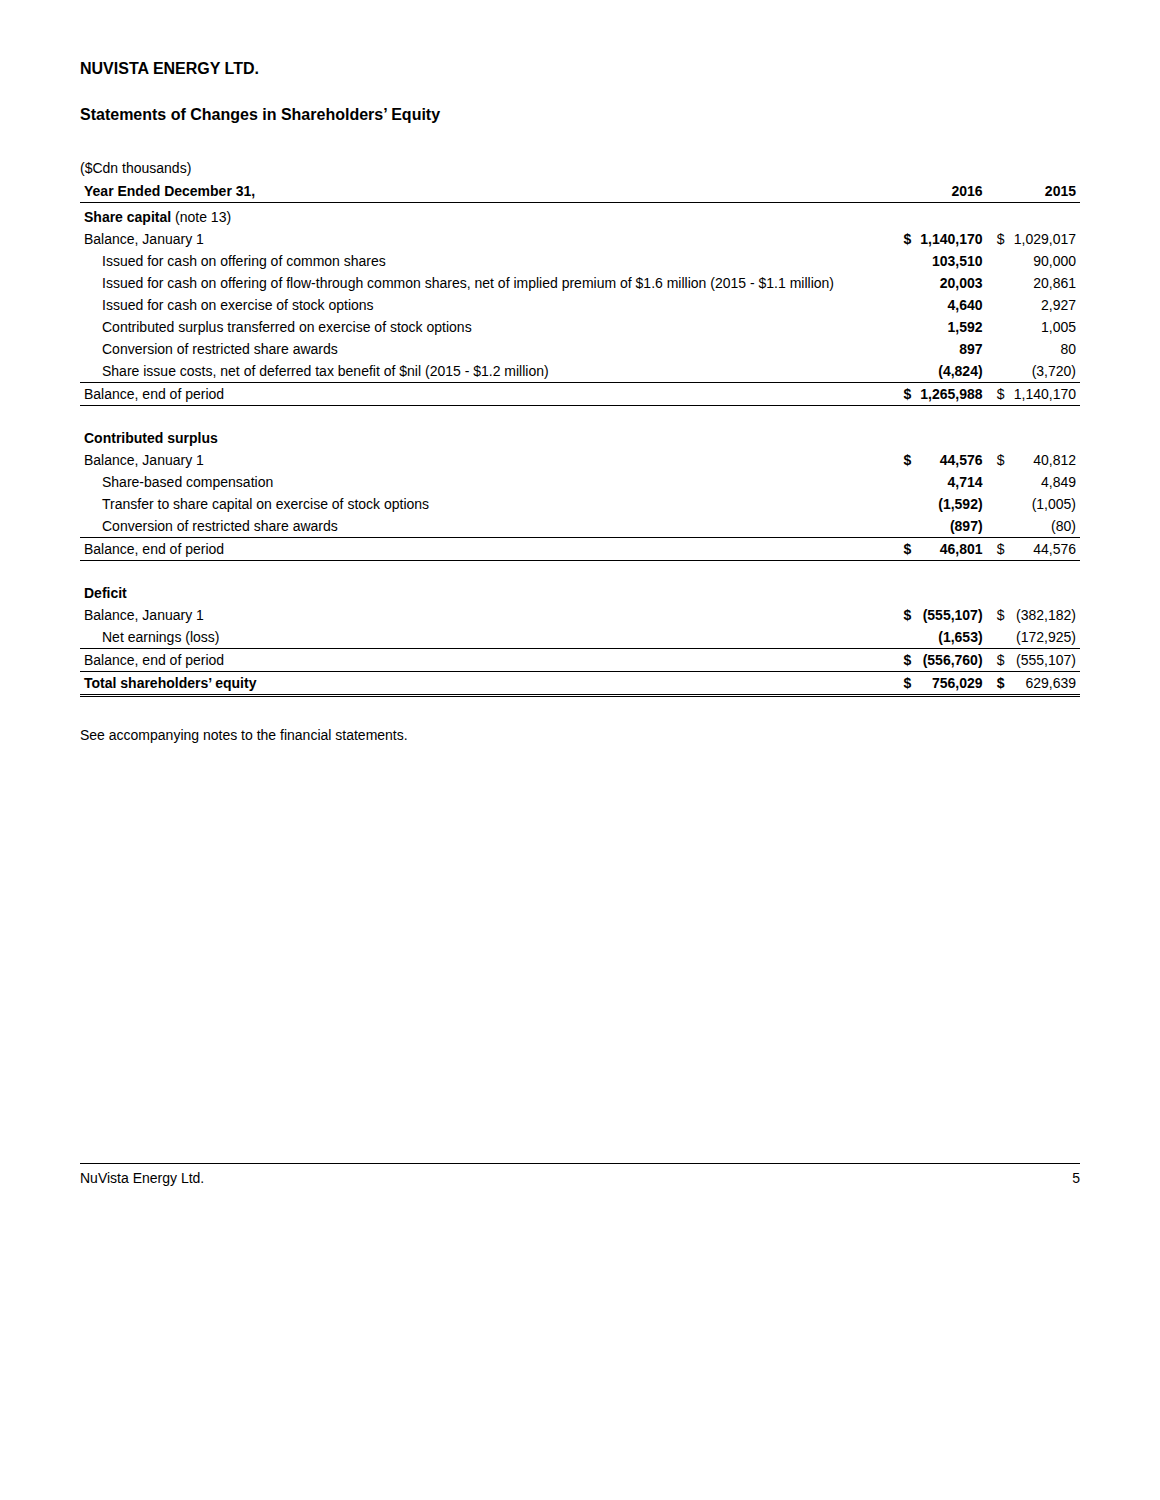NUVISTA ENERGY LTD.
Statements of Changes in Shareholders’ Equity
($Cdn thousands)
| Year Ended December 31, | 2016 | 2015 |
| --- | --- | --- |
| Share capital (note 13) | | | | |
| Balance, January 1 | $ | 1,140,170 | $ | 1,029,017 |
| Issued for cash on offering of common shares | | 103,510 | | 90,000 |
| Issued for cash on offering of flow-through common shares, net of implied premium of $1.6 million (2015 - $1.1 million) | | 20,003 | | 20,861 |
| Issued for cash on exercise of stock options | | 4,640 | | 2,927 |
| Contributed surplus transferred on exercise of stock options | | 1,592 | | 1,005 |
| Conversion of restricted share awards | | 897 | | 80 |
| Share issue costs, net of deferred tax benefit of $nil (2015 - $1.2 million) | | (4,824) | | (3,720) |
| Balance, end of period | $ | 1,265,988 | $ | 1,140,170 |
| Contributed surplus | | | | |
| Balance, January 1 | $ | 44,576 | $ | 40,812 |
| Share-based compensation | | 4,714 | | 4,849 |
| Transfer to share capital on exercise of stock options | | (1,592) | | (1,005) |
| Conversion of restricted share awards | | (897) | | (80) |
| Balance, end of period | $ | 46,801 | $ | 44,576 |
| Deficit | | | | |
| Balance, January 1 | $ | (555,107) | $ | (382,182) |
| Net earnings (loss) | | (1,653) | | (172,925) |
| Balance, end of period | $ | (556,760) | $ | (555,107) |
| Total shareholders’ equity | $ | 756,029 | $ | 629,639 |
See accompanying notes to the financial statements.
NuVista Energy Ltd. 5